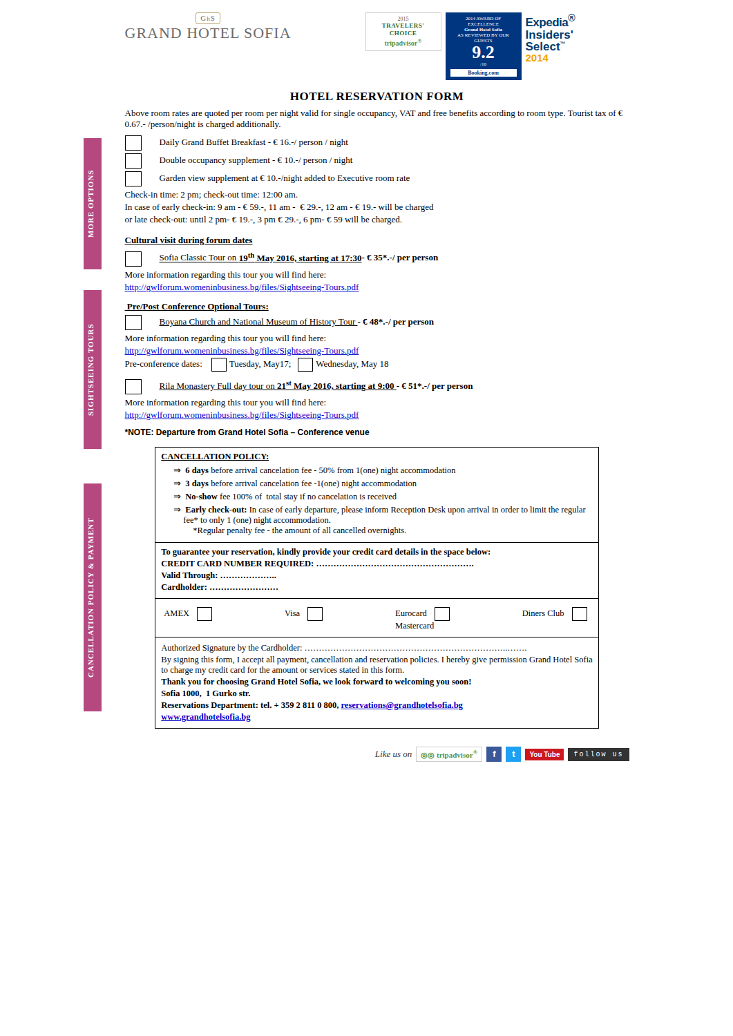MORE OPTIONS
SIGHTSEEING TOURS
CANCELLATION POLICY & PAYMENT
Gh S
GRAND HOTEL SOFIA
2015
TRAVELERS'
CHOICE
tripadvisor®
2014 AWARD OF EXCELLENCE
Grand Hotel Sofia
AS REVIEWED BY OUR GUESTS
9.2
/10
Booking.com
Expedia®
Insiders'
Select™
2014
HOTEL RESERVATION FORM
Above room rates are quoted per room per night valid for single occupancy, VAT and free benefits according to room type. Tourist tax of € 0.67.- /person/night is charged additionally.
Daily Grand Buffet Breakfast - € 16.-/ person / night
Double occupancy supplement - € 10.-/ person / night
Garden view supplement at € 10.-/night added to Executive room rate
Check-in time: 2 pm; check-out time: 12:00 am.
In case of early check-in: 9 am - € 59.-, 11 am - € 29.-, 12 am - € 19.- will be charged
or late check-out: until 2 pm- € 19.-, 3 pm € 29.-, 6 pm- € 59 will be charged.
Cultural visit during forum dates
Sofia Classic Tour on 19th May 2016, starting at 17:30- € 35*.-/ per person
More information regarding this tour you will find here:
http://gwlforum.womeninbusiness.bg/files/Sightseeing-Tours.pdf
Pre/Post Conference Optional Tours:
Boyana Church and National Museum of History Tour - € 48*.-/ per person
More information regarding this tour you will find here:
http://gwlforum.womeninbusiness.bg/files/Sightseeing-Tours.pdf
Pre-conference dates: Tuesday, May17; Wednesday, May 18
Rila Monastery Full day tour on 21st May 2016, starting at 9:00 - € 51*.-/ per person
More information regarding this tour you will find here:
http://gwlforum.womeninbusiness.bg/files/Sightseeing-Tours.pdf
*NOTE: Departure from Grand Hotel Sofia – Conference venue
| CANCELLATION POLICY: 6 days before arrival cancelation fee - 50% from 1(one) night accommodation 3 days before arrival cancelation fee -1(one) night accommodation No-show fee 100% of total stay if no cancelation is received Early check-out: In case of early departure, please inform Reception Desk upon arrival in order to limit the regular fee* to only 1 (one) night accommodation. *Regular penalty fee - the amount of all cancelled overnights. |
| To guarantee your reservation, kindly provide your credit card details in the space below: CREDIT CARD NUMBER REQUIRED: ………………………………………………. Valid Through: ……………….. Cardholder: …………………… |
| AMEX Visa Eurocard Mastercard Diners Club |
| Authorized Signature by the Cardholder: ……………………………………………………………..……. By signing this form, I accept all payment, cancellation and reservation policies. I hereby give permission Grand Hotel Sofia to charge my credit card for the amount or services stated in this form. Thank you for choosing Grand Hotel Sofia, we look forward to welcoming you soon! Sofia 1000, 1 Gurko str. Reservations Department: tel. + 359 2 811 0 800, reservations@grandhotelsofia.bg www.grandhotelsofia.bg |
Like us on ◎◎ tripadvisor® f t You Tube follow us